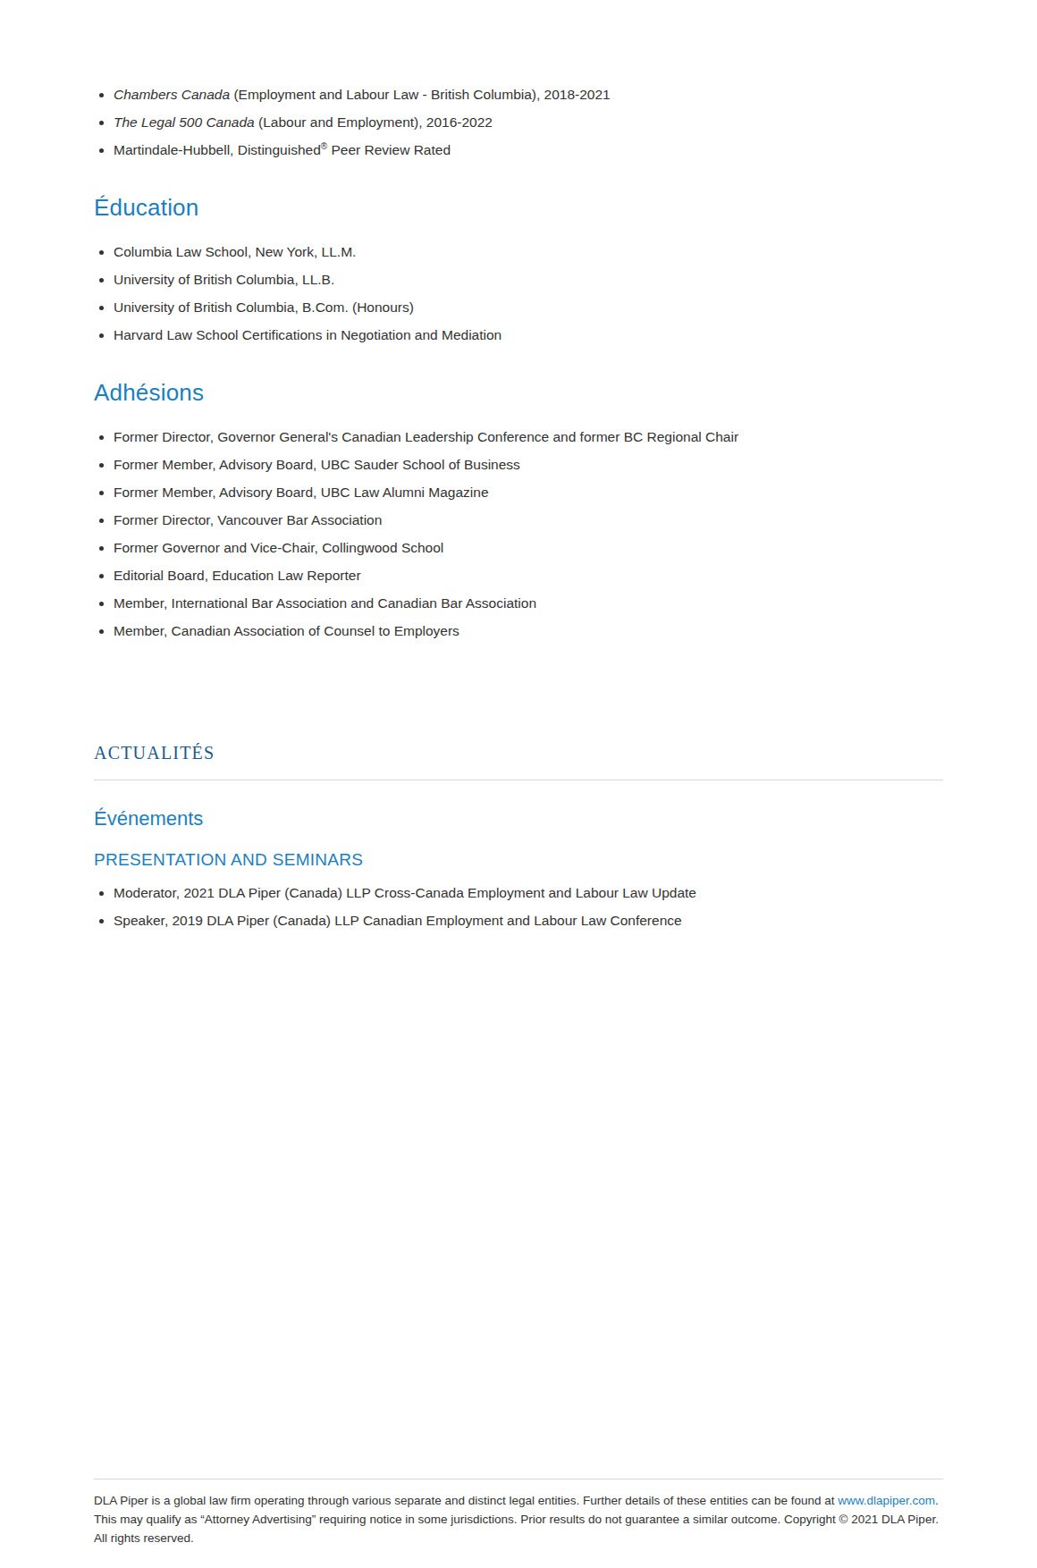Chambers Canada (Employment and Labour Law - British Columbia), 2018-2021
The Legal 500 Canada (Labour and Employment), 2016-2022
Martindale-Hubbell, Distinguished® Peer Review Rated
Éducation
Columbia Law School, New York, LL.M.
University of British Columbia, LL.B.
University of British Columbia, B.Com. (Honours)
Harvard Law School Certifications in Negotiation and Mediation
Adhésions
Former Director, Governor General's Canadian Leadership Conference and former BC Regional Chair
Former Member, Advisory Board, UBC Sauder School of Business
Former Member, Advisory Board, UBC Law Alumni Magazine
Former Director, Vancouver Bar Association
Former Governor and Vice-Chair, Collingwood School
Editorial Board, Education Law Reporter
Member, International Bar Association and Canadian Bar Association
Member, Canadian Association of Counsel to Employers
ACTUALITÉS
Événements
PRESENTATION AND SEMINARS
Moderator, 2021 DLA Piper (Canada) LLP Cross-Canada Employment and Labour Law Update
Speaker, 2019 DLA Piper (Canada) LLP Canadian Employment and Labour Law Conference
DLA Piper is a global law firm operating through various separate and distinct legal entities. Further details of these entities can be found at www.dlapiper.com. This may qualify as “Attorney Advertising” requiring notice in some jurisdictions. Prior results do not guarantee a similar outcome. Copyright © 2021 DLA Piper. All rights reserved.